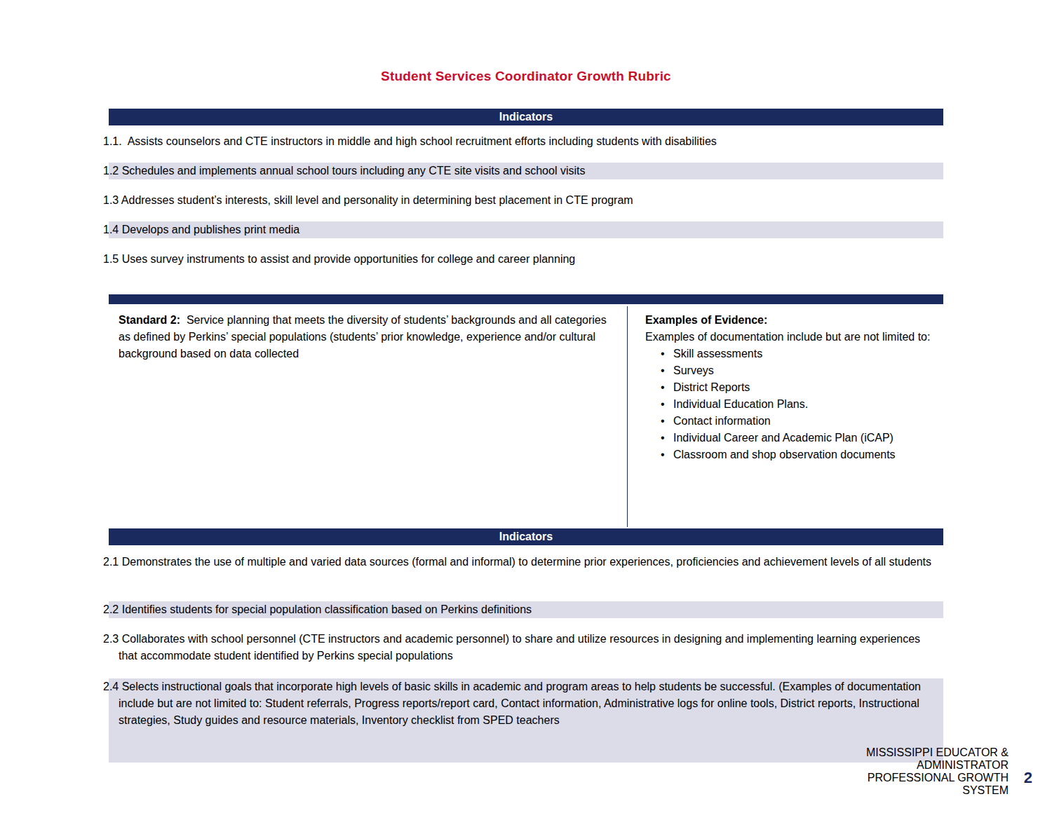Student Services Coordinator Growth Rubric
Indicators
1.1. Assists counselors and CTE instructors in middle and high school recruitment efforts including students with disabilities
1.2 Schedules and implements annual school tours including any CTE site visits and school visits
1.3 Addresses student’s interests, skill level and personality in determining best placement in CTE program
1.4 Develops and publishes print media
1.5 Uses survey instruments to assist and provide opportunities for college and career planning
Standard 2: Service planning that meets the diversity of students’ backgrounds and all categories as defined by Perkins’ special populations (students’ prior knowledge, experience and/or cultural background based on data collected
Examples of Evidence:
Examples of documentation include but are not limited to:
Skill assessments
Surveys
District Reports
Individual Education Plans.
Contact information
Individual Career and Academic Plan (iCAP)
Classroom and shop observation documents
Indicators
2.1 Demonstrates the use of multiple and varied data sources (formal and informal) to determine prior experiences, proficiencies and achievement levels of all students
2.2 Identifies students for special population classification based on Perkins definitions
2.3 Collaborates with school personnel (CTE instructors and academic personnel) to share and utilize resources in designing and implementing learning experiences that accommodate student identified by Perkins special populations
2.4 Selects instructional goals that incorporate high levels of basic skills in academic and program areas to help students be successful. (Examples of documentation include but are not limited to: Student referrals, Progress reports/report card, Contact information, Administrative logs for online tools, District reports, Instructional strategies, Study guides and resource materials, Inventory checklist from SPED teachers
MISSISSIPPI EDUCATOR & ADMINISTRATOR
PROFESSIONAL GROWTH SYSTEM
2